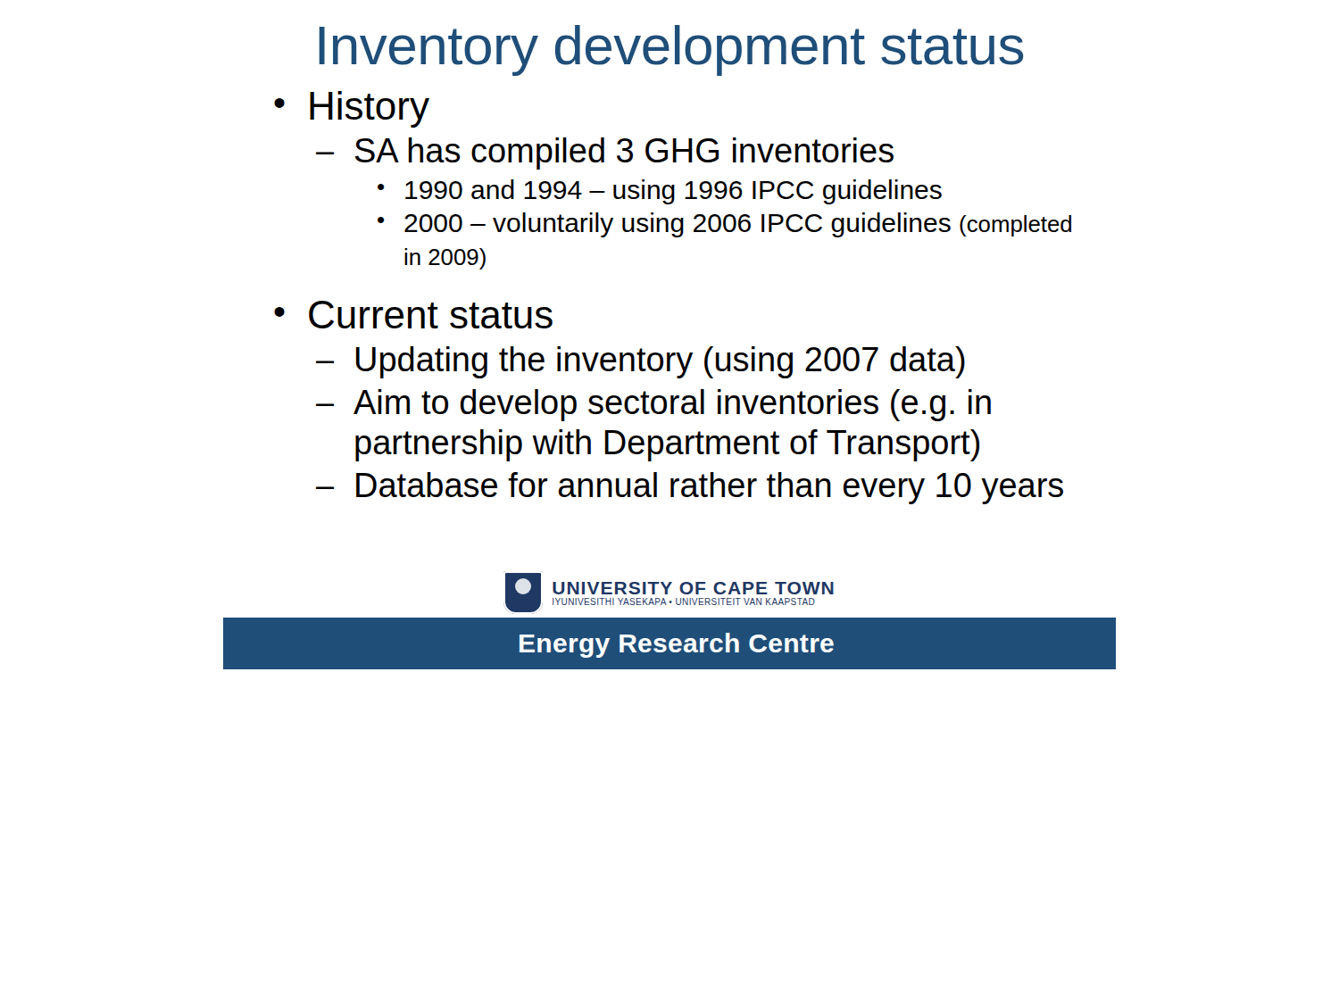Inventory development status
History
SA has compiled 3 GHG inventories
1990 and 1994 – using 1996 IPCC guidelines
2000 – voluntarily using 2006 IPCC guidelines (completed in 2009)
Current status
Updating the inventory (using 2007 data)
Aim to develop sectoral inventories (e.g. in partnership with Department of Transport)
Database for annual rather than every 10 years
UNIVERSITY OF CAPE TOWN
IYUNIVESITHI YASEKAPA • UNIVERSITEIT VAN KAAPSTAD
Energy Research Centre